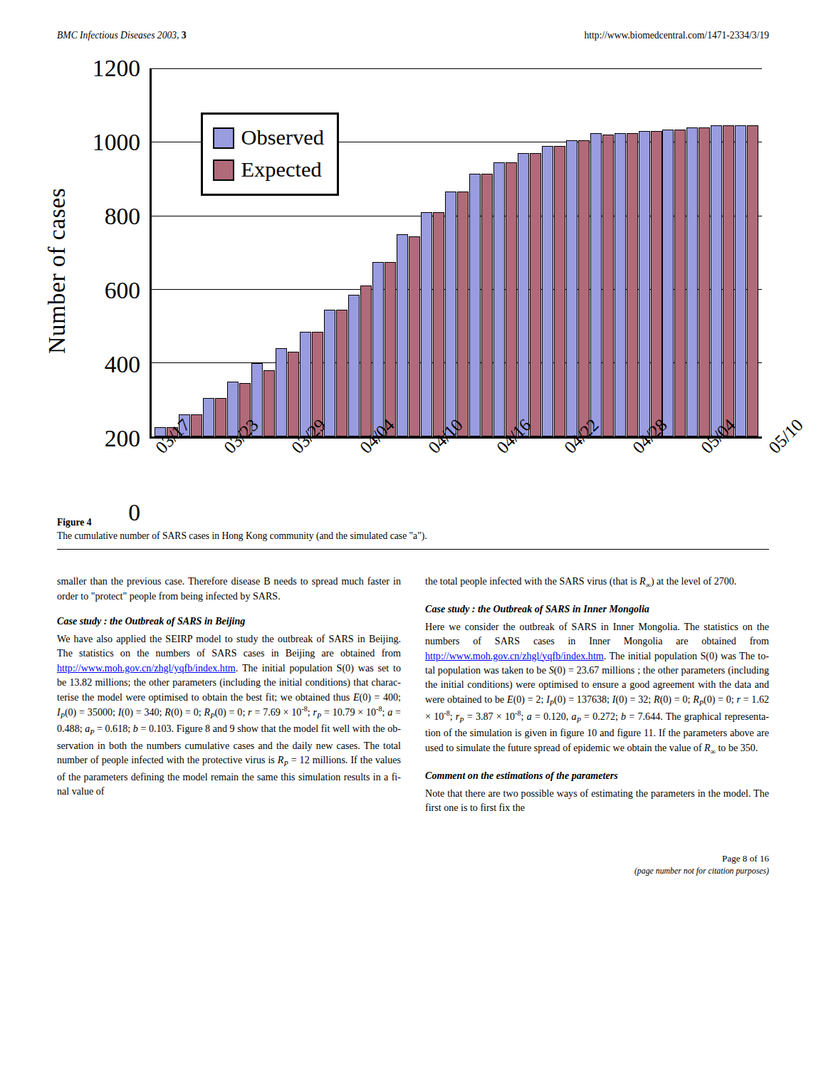BMC Infectious Diseases 2003, 3
http://www.biomedcentral.com/1471-2334/3/19
Number of cases
1200 1000 800 600 400 200 0
Observed
Expected
03/17 03/23 03/29 04/04 04/10 04/16 04/22 04/28 05/04 05/10
Figure 4 The cumulative number of SARS cases in Hong Kong community (and the simulated case "a").
smaller than the previous case. Therefore disease B needs to spread much faster in order to "protect" people from being infected by SARS.
Case study : the Outbreak of SARS in Beijing
We have also applied the SEIRP model to study the outbreak of SARS in Beijing. The statistics on the numbers of SARS cases in Beijing are obtained from http://www.moh.gov.cn/zhgl/yqfb/index.htm. The initial population S(0) was set to be 13.82 millions; the other parameters (including the initial conditions) that characterise the model were optimised to obtain the best fit; we obtained thus E(0) = 400; IP(0) = 35000; I(0) = 340; R(0) = 0; RP(0) = 0; r = 7.69 × 10-8; rP = 10.79 × 10-8; a = 0.488; aP = 0.618; b = 0.103. Figure 8 and 9 show that the model fit well with the observation in both the numbers cumulative cases and the daily new cases. The total number of people infected with the protective virus is RP = 12 millions. If the values of the parameters defining the model remain the same this simulation results in a final value of
the total people infected with the SARS virus (that is R∞) at the level of 2700.
Case study : the Outbreak of SARS in Inner Mongolia
Here we consider the outbreak of SARS in Inner Mongolia. The statistics on the numbers of SARS cases in Inner Mongolia are obtained from http://www.moh.gov.cn/zhgl/yqfb/index.htm. The initial population S(0) was The total population was taken to be S(0) = 23.67 millions ; the other parameters (including the initial conditions) were optimised to ensure a good agreement with the data and were obtained to be E(0) = 2; IP(0) = 137638; I(0) = 32; R(0) = 0; RP(0) = 0; r = 1.62 × 10-8; rP = 3.87 × 10-8; a = 0.120, aP = 0.272; b = 7.644. The graphical representation of the simulation is given in figure 10 and figure 11. If the parameters above are used to simulate the future spread of epidemic we obtain the value of R∞ to be 350.
Comment on the estimations of the parameters
Note that there are two possible ways of estimating the parameters in the model. The first one is to first fix the
Page 8 of 16
(page number not for citation purposes)